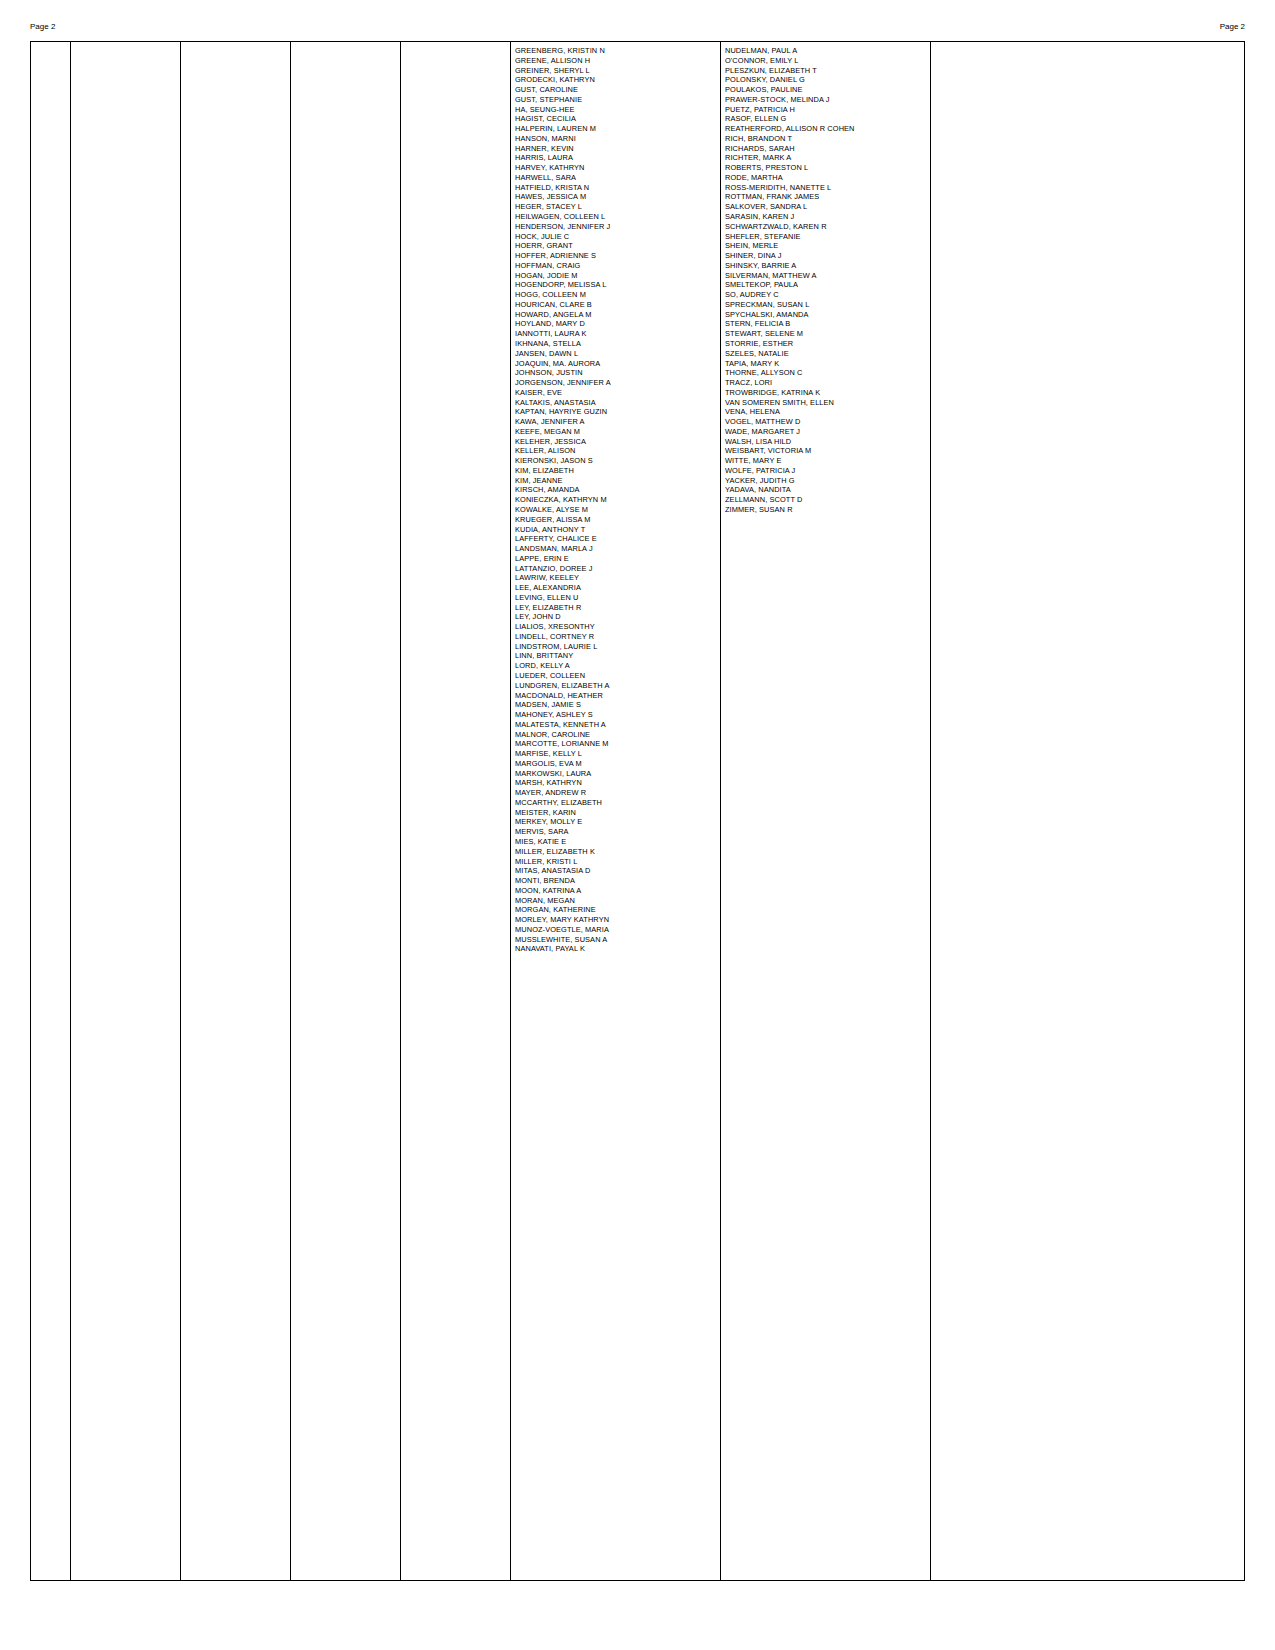Page 2 Page 2
GREENBERG, KRISTIN N
GREENE, ALLISON H
GREINER, SHERYL L
GRODECKI, KATHRYN
GUST, CAROLINE
GUST, STEPHANIE
HA, SEUNG-HEE
HAGIST, CECILIA
HALPERIN, LAUREN M
HANSON, MARNI
HARNER, KEVIN
HARRIS, LAURA
HARVEY, KATHRYN
HARWELL, SARA
HATFIELD, KRISTA N
HAWES, JESSICA M
HEGER, STACEY L
HEILWAGEN, COLLEEN L
HENDERSON, JENNIFER J
HOCK, JULIE C
HOERR, GRANT
HOFFER, ADRIENNE S
HOFFMAN, CRAIG
HOGAN, JODIE M
HOGENDORP, MELISSA L
HOGG, COLLEEN M
HOURICAN, CLARE B
HOWARD, ANGELA M
HOYLAND, MARY D
IANNOTTI, LAURA K
IKHNANA, STELLA
JANSEN, DAWN L
JOAQUIN, MA. AURORA
JOHNSON, JUSTIN
JORGENSON, JENNIFER A
KAISER, EVE
KALTAKIS, ANASTASIA
KAPTAN, HAYRIYE GUZIN
KAWA, JENNIFER A
KEEFE, MEGAN M
KELEHER, JESSICA
KELLER, ALISON
KIERONSKI, JASON S
KIM, ELIZABETH
KIM, JEANNE
KIRSCH, AMANDA
KONIECZKA, KATHRYN M
KOWALKE, ALYSE M
KRUEGER, ALISSA M
KUDIA, ANTHONY T
LAFFERTY, CHALICE E
LANDSMAN, MARLA J
LAPPE, ERIN E
LATTANZIO, DOREE J
LAWRIW, KEELEY
LEE, ALEXANDRIA
LEVING, ELLEN U
LEY, ELIZABETH R
LEY, JOHN D
LIALIOS, XRESONTHY
LINDELL, CORTNEY R
LINDSTROM, LAURIE L
LINN, BRITTANY
LORD, KELLY A
LUEDER, COLLEEN
LUNDGREN, ELIZABETH A
MACDONALD, HEATHER
MADSEN, JAMIE S
MAHONEY, ASHLEY S
MALATESTA, KENNETH A
MALNOR, CAROLINE
MARCOTTE, LORIANNE M
MARFISE, KELLY L
MARGOLIS, EVA M
MARKOWSKI, LAURA
MARSH, KATHRYN
MAYER, ANDREW R
MCCARTHY, ELIZABETH
MEISTER, KARIN
MERKEY, MOLLY E
MERVIS, SARA
MIES, KATIE E
MILLER, ELIZABETH K
MILLER, KRISTI L
MITAS, ANASTASIA D
MONTI, BRENDA
MOON, KATRINA A
MORAN, MEGAN
MORGAN, KATHERINE
MORLEY, MARY KATHRYN
MUNOZ-VOEGTLE, MARIA
MUSSLEWHITE, SUSAN A
NANAVATI, PAYAL K
NUDELMAN, PAUL A
O'CONNOR, EMILY L
PLESZKUN, ELIZABETH T
POLONSKY, DANIEL G
POULAKOS, PAULINE
PRAWER-STOCK, MELINDA J
PUETZ, PATRICIA H
RASOF, ELLEN G
REATHERFORD, ALLISON R COHEN
RICH, BRANDON T
RICHARDS, SARAH
RICHTER, MARK A
ROBERTS, PRESTON L
RODE, MARTHA
ROSS-MERIDITH, NANETTE L
ROTTMAN, FRANK JAMES
SALKOVER, SANDRA L
SARASIN, KAREN J
SCHWARTZWALD, KAREN R
SHEFLER, STEFANIE
SHEIN, MERLE
SHINER, DINA J
SHINSKY, BARRIE A
SILVERMAN, MATTHEW A
SMELTEKOP, PAULA
SO, AUDREY C
SPRECKMAN, SUSAN L
SPYCHALSKI, AMANDA
STERN, FELICIA B
STEWART, SELENE M
STORRIE, ESTHER
SZELES, NATALIE
TAPIA, MARY K
THORNE, ALLYSON C
TRACZ, LORI
TROWBRIDGE, KATRINA K
VAN SOMEREN SMITH, ELLEN
VENA, HELENA
VOGEL, MATTHEW D
WADE, MARGARET J
WALSH, LISA HILD
WEISBART, VICTORIA M
WITTE, MARY E
WOLFE, PATRICIA J
YACKER, JUDITH G
YADAVA, NANDITA
ZELLMANN, SCOTT D
ZIMMER, SUSAN R